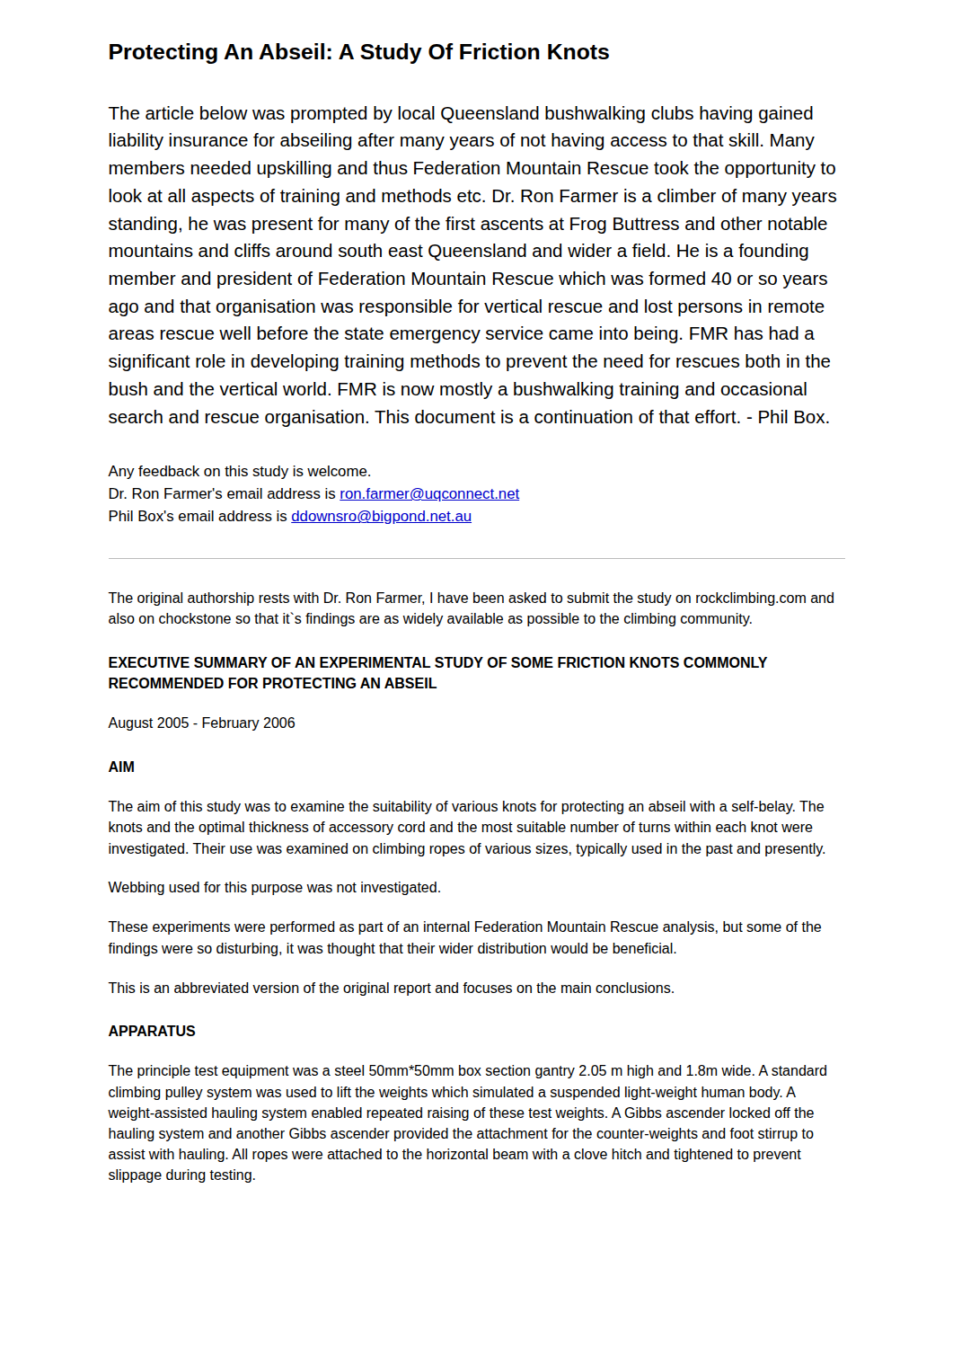Protecting An Abseil: A Study Of Friction Knots
The article below was prompted by local Queensland bushwalking clubs having gained liability insurance for abseiling after many years of not having access to that skill. Many members needed upskilling and thus Federation Mountain Rescue took the opportunity to look at all aspects of training and methods etc. Dr. Ron Farmer is a climber of many years standing, he was present for many of the first ascents at Frog Buttress and other notable mountains and cliffs around south east Queensland and wider a field. He is a founding member and president of Federation Mountain Rescue which was formed 40 or so years ago and that organisation was responsible for vertical rescue and lost persons in remote areas rescue well before the state emergency service came into being. FMR has had a significant role in developing training methods to prevent the need for rescues both in the bush and the vertical world. FMR is now mostly a bushwalking training and occasional search and rescue organisation. This document is a continuation of that effort. - Phil Box.
Any feedback on this study is welcome.
Dr. Ron Farmer's email address is ron.farmer@uqconnect.net
Phil Box's email address is ddownsro@bigpond.net.au
The original authorship rests with Dr. Ron Farmer, I have been asked to submit the study on rockclimbing.com and also on chockstone so that it`s findings are as widely available as possible to the climbing community.
EXECUTIVE SUMMARY OF AN EXPERIMENTAL STUDY OF SOME FRICTION KNOTS COMMONLY RECOMMENDED FOR PROTECTING AN ABSEIL
August 2005 - February 2006
AIM
The aim of this study was to examine the suitability of various knots for protecting an abseil with a self-belay. The knots and the optimal thickness of accessory cord and the most suitable number of turns within each knot were investigated. Their use was examined on climbing ropes of various sizes, typically used in the past and presently.
Webbing used for this purpose was not investigated.
These experiments were performed as part of an internal Federation Mountain Rescue analysis, but some of the findings were so disturbing, it was thought that their wider distribution would be beneficial.
This is an abbreviated version of the original report and focuses on the main conclusions.
APPARATUS
The principle test equipment was a steel 50mm*50mm box section gantry 2.05 m high and 1.8m wide. A standard climbing pulley system was used to lift the weights which simulated a suspended light-weight human body. A weight-assisted hauling system enabled repeated raising of these test weights. A Gibbs ascender locked off the hauling system and another Gibbs ascender provided the attachment for the counter-weights and foot stirrup to assist with hauling. All ropes were attached to the horizontal beam with a clove hitch and tightened to prevent slippage during testing.